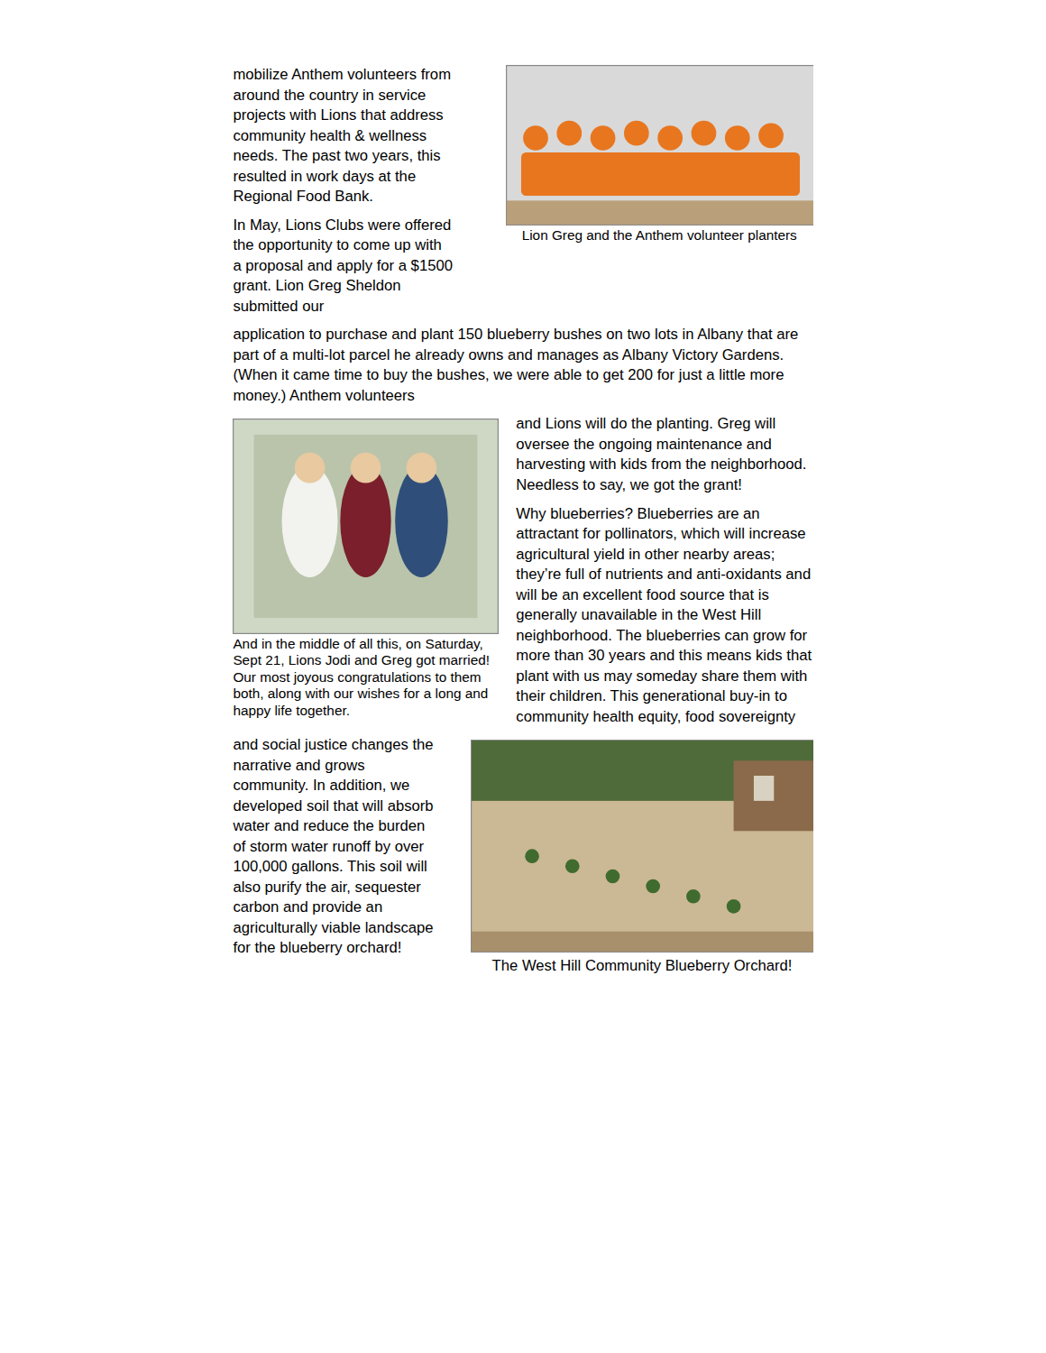Lion Greg and the Anthem volunteer planters
mobilize Anthem volunteers from around the country in service projects with Lions that address community health & wellness needs. The past two years, this resulted in work days at the Regional Food Bank.
In May, Lions Clubs were offered the opportunity to come up with a proposal and apply for a $1500 grant. Lion Greg Sheldon submitted our
application to purchase and plant 150 blueberry bushes on two lots in Albany that are part of a multi-lot parcel he already owns and manages as Albany Victory Gardens. (When it came time to buy the bushes, we were able to get 200 for just a little more money.) Anthem volunteers
And in the middle of all this, on Saturday, Sept 21, Lions Jodi and Greg got married! Our most joyous congratulations to them both, along with our wishes for a long and happy life together.
and Lions will do the planting. Greg will oversee the ongoing maintenance and harvesting with kids from the neighborhood. Needless to say, we got the grant!
Why blueberries? Blueberries are an attractant for pollinators, which will increase agricultural yield in other nearby areas; they’re full of nutrients and anti-oxidants and will be an excellent food source that is generally unavailable in the West Hill neighborhood. The blueberries can grow for more than 30 years and this means kids that plant with us may someday share them with their children. This generational buy-in to community health equity, food sovereignty
The West Hill Community Blueberry Orchard!
and social justice changes the narrative and grows community. In addition, we developed soil that will absorb water and reduce the burden of storm water runoff by over 100,000 gallons. This soil will also purify the air, sequester carbon and provide an agriculturally viable landscape for the blueberry orchard!